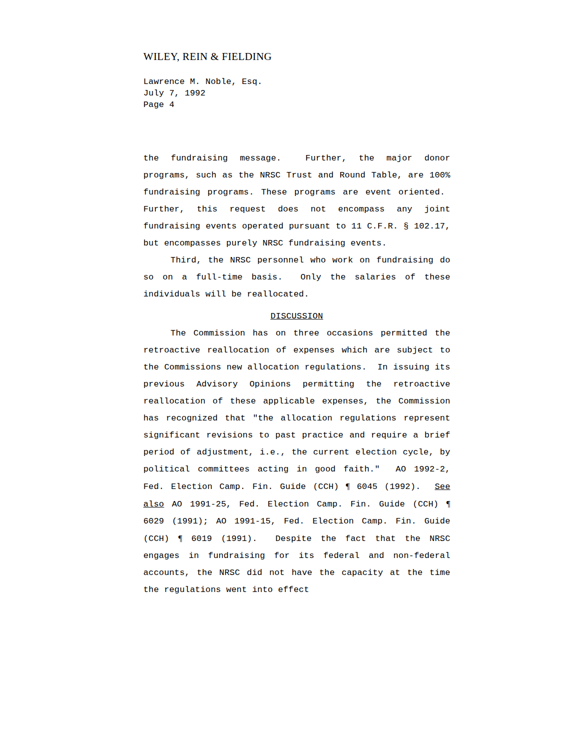WILEY, REIN & FIELDING
Lawrence M. Noble, Esq.
July 7, 1992
Page 4
the fundraising message. Further, the major donor programs, such as the NRSC Trust and Round Table, are 100% fundraising programs. These programs are event oriented. Further, this request does not encompass any joint fundraising events operated pursuant to 11 C.F.R. § 102.17, but encompasses purely NRSC fundraising events.
Third, the NRSC personnel who work on fundraising do so on a full-time basis. Only the salaries of these individuals will be reallocated.
DISCUSSION
The Commission has on three occasions permitted the retroactive reallocation of expenses which are subject to the Commissions new allocation regulations. In issuing its previous Advisory Opinions permitting the retroactive reallocation of these applicable expenses, the Commission has recognized that "the allocation regulations represent significant revisions to past practice and require a brief period of adjustment, i.e., the current election cycle, by political committees acting in good faith." AO 1992-2, Fed. Election Camp. Fin. Guide (CCH) ¶ 6045 (1992). See also AO 1991-25, Fed. Election Camp. Fin. Guide (CCH) ¶ 6029 (1991); AO 1991-15, Fed. Election Camp. Fin. Guide (CCH) ¶ 6019 (1991). Despite the fact that the NRSC engages in fundraising for its federal and non-federal accounts, the NRSC did not have the capacity at the time the regulations went into effect